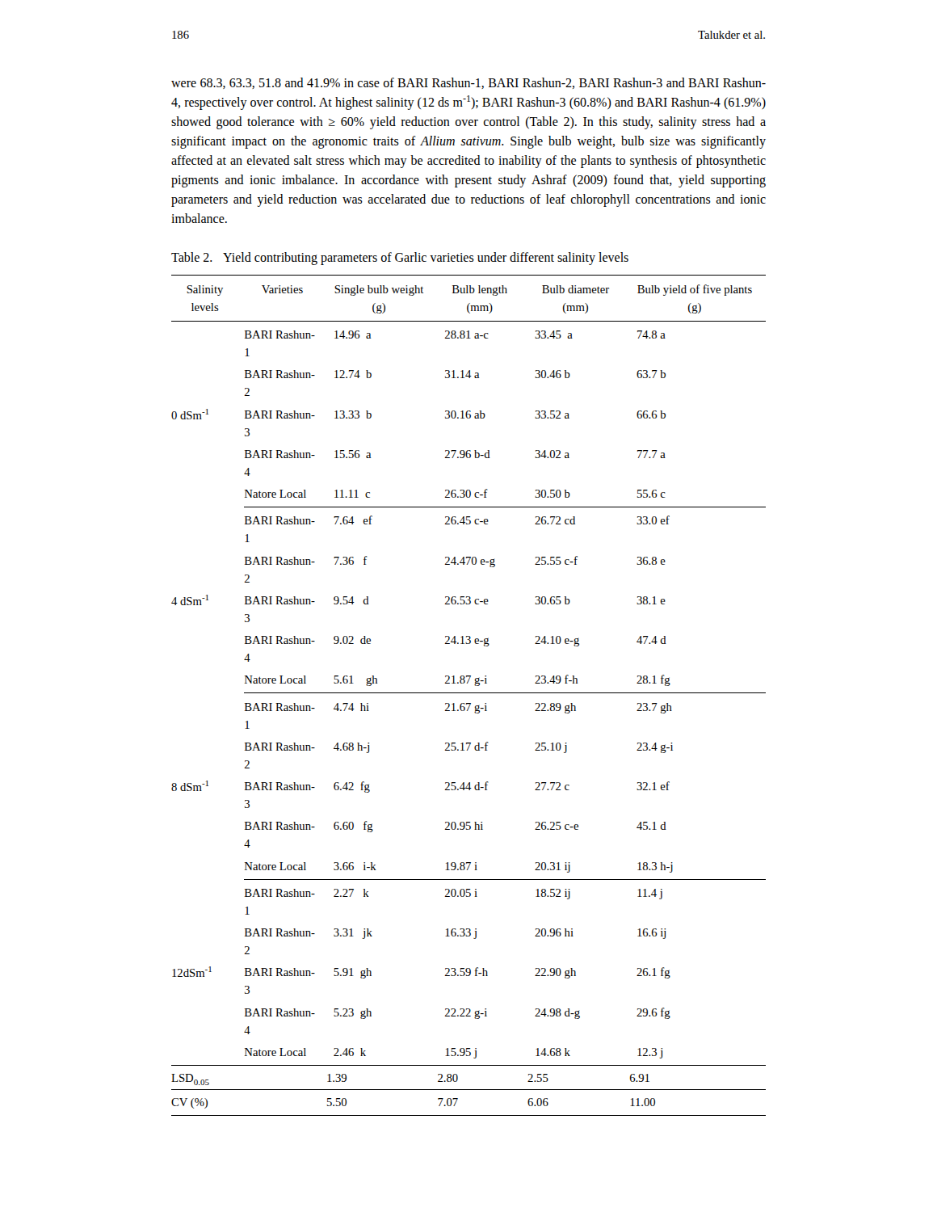186 Talukder et al.
were 68.3, 63.3, 51.8 and 41.9% in case of BARI Rashun-1, BARI Rashun-2, BARI Rashun-3 and BARI Rashun-4, respectively over control. At highest salinity (12 ds m-1); BARI Rashun-3 (60.8%) and BARI Rashun-4 (61.9%) showed good tolerance with ≥ 60% yield reduction over control (Table 2). In this study, salinity stress had a significant impact on the agronomic traits of Allium sativum. Single bulb weight, bulb size was significantly affected at an elevated salt stress which may be accredited to inability of the plants to synthesis of phtosynthetic pigments and ionic imbalance. In accordance with present study Ashraf (2009) found that, yield supporting parameters and yield reduction was accelarated due to reductions of leaf chlorophyll concentrations and ionic imbalance.
Table 2. Yield contributing parameters of Garlic varieties under different salinity levels
| Salinity levels | Varieties | Single bulb weight (g) | Bulb length (mm) | Bulb diameter (mm) | Bulb yield of five plants (g) |
| --- | --- | --- | --- | --- | --- |
| 0 dSm -1 | BARI Rashun-1 | 14.96 a | 28.81 a-c | 33.45 a | 74.8 a |
| BARI Rashun-2 | 12.74 b | 31.14 a | 30.46 b | 63.7 b |
| BARI Rashun-3 | 13.33 b | 30.16 ab | 33.52 a | 66.6 b |
| BARI Rashun-4 | 15.56 a | 27.96 b-d | 34.02 a | 77.7 a |
| Natore Local | 11.11 c | 26.30 c-f | 30.50 b | 55.6 c |
| 4 dSm -1 | BARI Rashun-1 | 7.64 ef | 26.45 c-e | 26.72 cd | 33.0 ef |
| BARI Rashun-2 | 7.36 f | 24.470 e-g | 25.55 c-f | 36.8 e |
| BARI Rashun-3 | 9.54 d | 26.53 c-e | 30.65 b | 38.1 e |
| BARI Rashun-4 | 9.02 de | 24.13 e-g | 24.10 e-g | 47.4 d |
| Natore Local | 5.61 gh | 21.87 g-i | 23.49 f-h | 28.1 fg |
| 8 dSm -1 | BARI Rashun-1 | 4.74 hi | 21.67 g-i | 22.89 gh | 23.7 gh |
| BARI Rashun-2 | 4.68 h-j | 25.17 d-f | 25.10 j | 23.4 g-i |
| BARI Rashun-3 | 6.42 fg | 25.44 d-f | 27.72 c | 32.1 ef |
| BARI Rashun-4 | 6.60 fg | 20.95 hi | 26.25 c-e | 45.1 d |
| Natore Local | 3.66 i-k | 19.87 i | 20.31 ij | 18.3 h-j |
| 12dSm -1 | BARI Rashun-1 | 2.27 k | 20.05 i | 18.52 ij | 11.4 j |
| BARI Rashun-2 | 3.31 jk | 16.33 j | 20.96 hi | 16.6 ij |
| BARI Rashun-3 | 5.91 gh | 23.59 f-h | 22.90 gh | 26.1 fg |
| BARI Rashun-4 | 5.23 gh | 22.22 g-i | 24.98 d-g | 29.6 fg |
| Natore Local | 2.46 k | 15.95 j | 14.68 k | 12.3 j |
| LSD 0.05 | 1.39 | 2.80 | 2.55 | 6.91 |
| CV (%) | 5.50 | 7.07 | 6.06 | 11.00 |